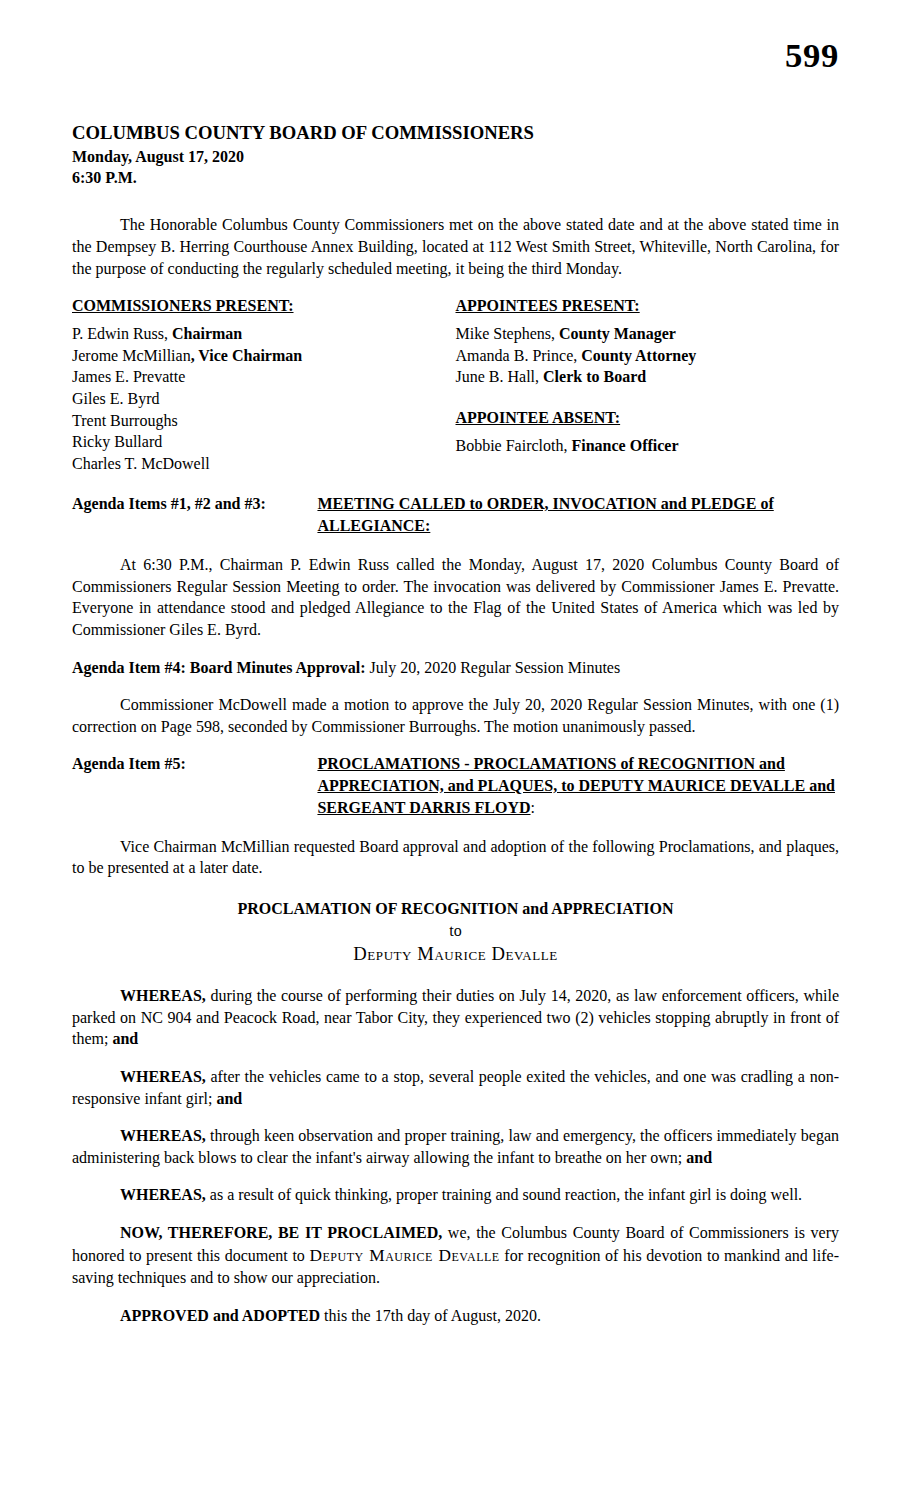599
COLUMBUS COUNTY BOARD OF COMMISSIONERS
Monday, August 17, 2020
6:30 P.M.
The Honorable Columbus County Commissioners met on the above stated date and at the above stated time in the Dempsey B. Herring Courthouse Annex Building, located at 112 West Smith Street, Whiteville, North Carolina, for the purpose of conducting the regularly scheduled meeting, it being the third Monday.
| COMMISSIONERS PRESENT: P. Edwin Russ, Chairman Jerome McMillian , Vice Chairman James E. Prevatte Giles E. Byrd Trent Burroughs Ricky Bullard Charles T. McDowell | APPOINTEES PRESENT: Mike Stephens, County Manager Amanda B. Prince, County Attorney June B. Hall, Clerk to Board APPOINTEE ABSENT: Bobbie Faircloth, Finance Officer |
| Agenda Items #1, #2 and #3: | MEETING CALLED to ORDER, INVOCATION and PLEDGE of ALLEGIANCE: |
At 6:30 P.M., Chairman P. Edwin Russ called the Monday, August 17, 2020 Columbus County Board of Commissioners Regular Session Meeting to order. The invocation was delivered by Commissioner James E. Prevatte. Everyone in attendance stood and pledged Allegiance to the Flag of the United States of America which was led by Commissioner Giles E. Byrd.
Agenda Item #4: Board Minutes Approval: July 20, 2020 Regular Session Minutes
Commissioner McDowell made a motion to approve the July 20, 2020 Regular Session Minutes, with one (1) correction on Page 598, seconded by Commissioner Burroughs. The motion unanimously passed.
| Agenda Item #5: | PROCLAMATIONS - PROCLAMATIONS of RECOGNITION and APPRECIATION, and PLAQUES, to DEPUTY MAURICE DEVALLE and SERGEANT DARRIS FLOYD : |
Vice Chairman McMillian requested Board approval and adoption of the following Proclamations, and plaques, to be presented at a later date.
PROCLAMATION OF RECOGNITION and APPRECIATION
to
Deputy Maurice Devalle
WHEREAS, during the course of performing their duties on July 14, 2020, as law enforcement officers, while parked on NC 904 and Peacock Road, near Tabor City, they experienced two (2) vehicles stopping abruptly in front of them; and
WHEREAS, after the vehicles came to a stop, several people exited the vehicles, and one was cradling a non-responsive infant girl; and
WHEREAS, through keen observation and proper training, law and emergency, the officers immediately began administering back blows to clear the infant's airway allowing the infant to breathe on her own; and
WHEREAS, as a result of quick thinking, proper training and sound reaction, the infant girl is doing well.
NOW, THEREFORE, BE IT PROCLAIMED, we, the Columbus County Board of Commissioners is very honored to present this document to Deputy Maurice Devalle for recognition of his devotion to mankind and life-saving techniques and to show our appreciation.
APPROVED and ADOPTED this the 17th day of August, 2020.